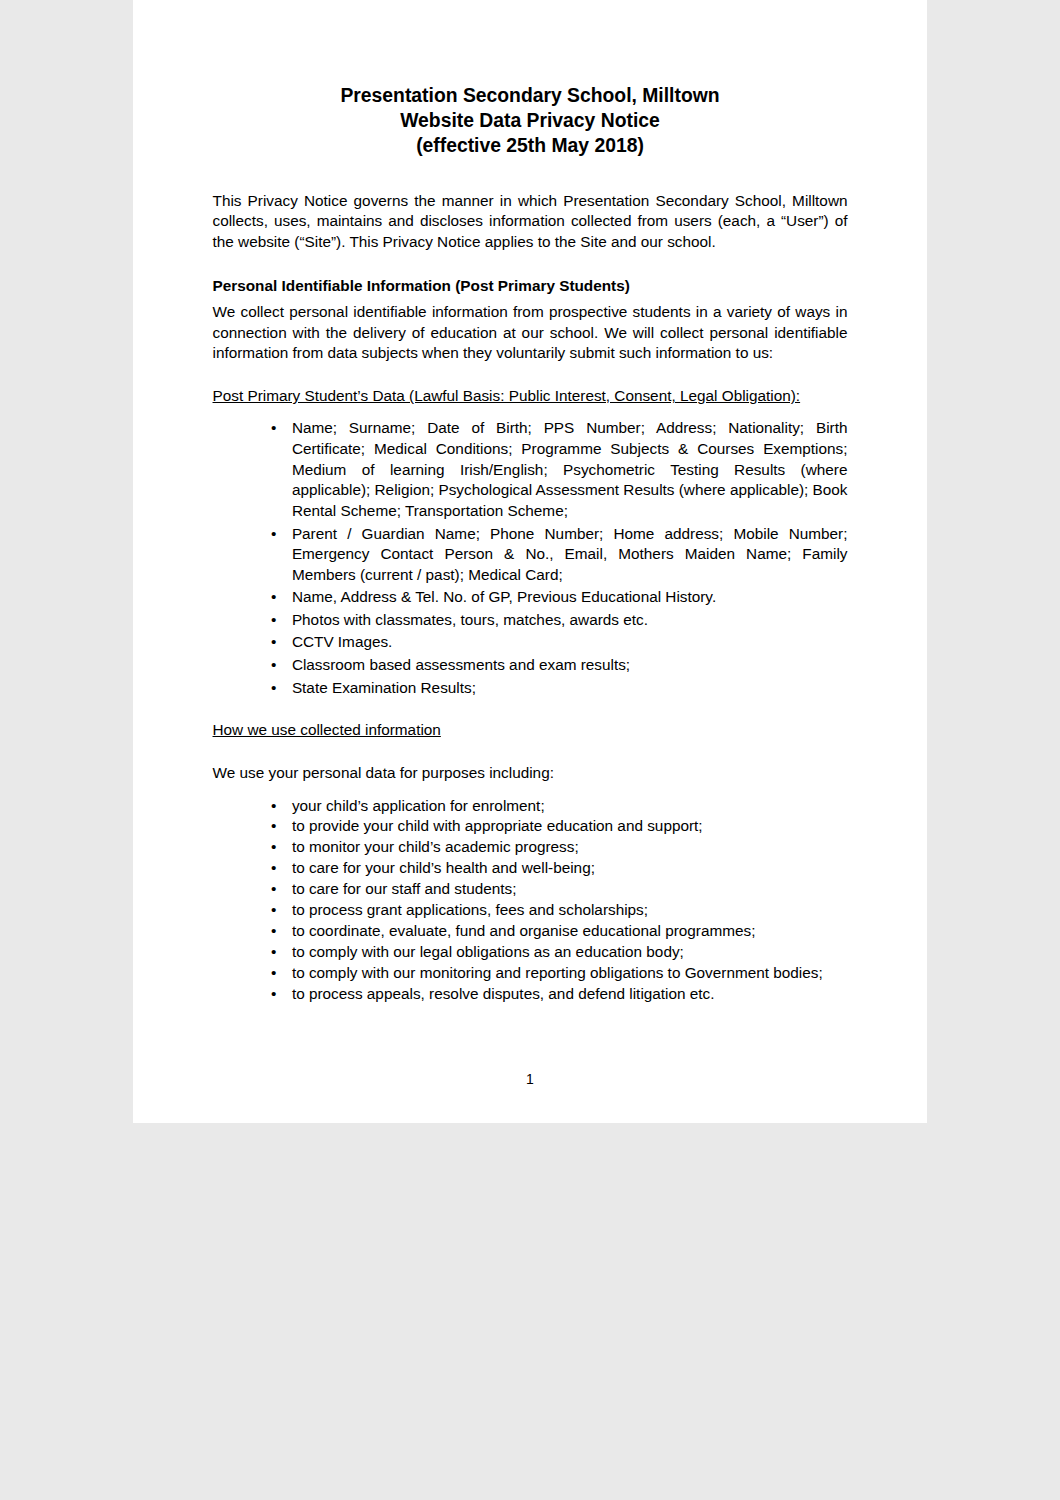Presentation Secondary School, Milltown Website Data Privacy Notice (effective 25th May 2018)
This Privacy Notice governs the manner in which Presentation Secondary School, Milltown collects, uses, maintains and discloses information collected from users (each, a “User”) of the website (“Site”). This Privacy Notice applies to the Site and our school.
Personal Identifiable Information (Post Primary Students)
We collect personal identifiable information from prospective students in a variety of ways in connection with the delivery of education at our school. We will collect personal identifiable information from data subjects when they voluntarily submit such information to us:
Post Primary Student’s Data (Lawful Basis: Public Interest, Consent, Legal Obligation):
Name; Surname; Date of Birth; PPS Number; Address; Nationality; Birth Certificate; Medical Conditions; Programme Subjects & Courses Exemptions; Medium of learning Irish/English; Psychometric Testing Results (where applicable); Religion; Psychological Assessment Results (where applicable); Book Rental Scheme; Transportation Scheme;
Parent / Guardian Name; Phone Number; Home address; Mobile Number; Emergency Contact Person & No., Email, Mothers Maiden Name; Family Members (current / past); Medical Card;
Name, Address & Tel. No. of GP, Previous Educational History.
Photos with classmates, tours, matches, awards etc.
CCTV Images.
Classroom based assessments and exam results;
State Examination Results;
How we use collected information
We use your personal data for purposes including:
your child’s application for enrolment;
to provide your child with appropriate education and support;
to monitor your child’s academic progress;
to care for your child’s health and well-being;
to care for our staff and students;
to process grant applications, fees and scholarships;
to coordinate, evaluate, fund and organise educational programmes;
to comply with our legal obligations as an education body;
to comply with our monitoring and reporting obligations to Government bodies;
to process appeals, resolve disputes, and defend litigation etc.
1